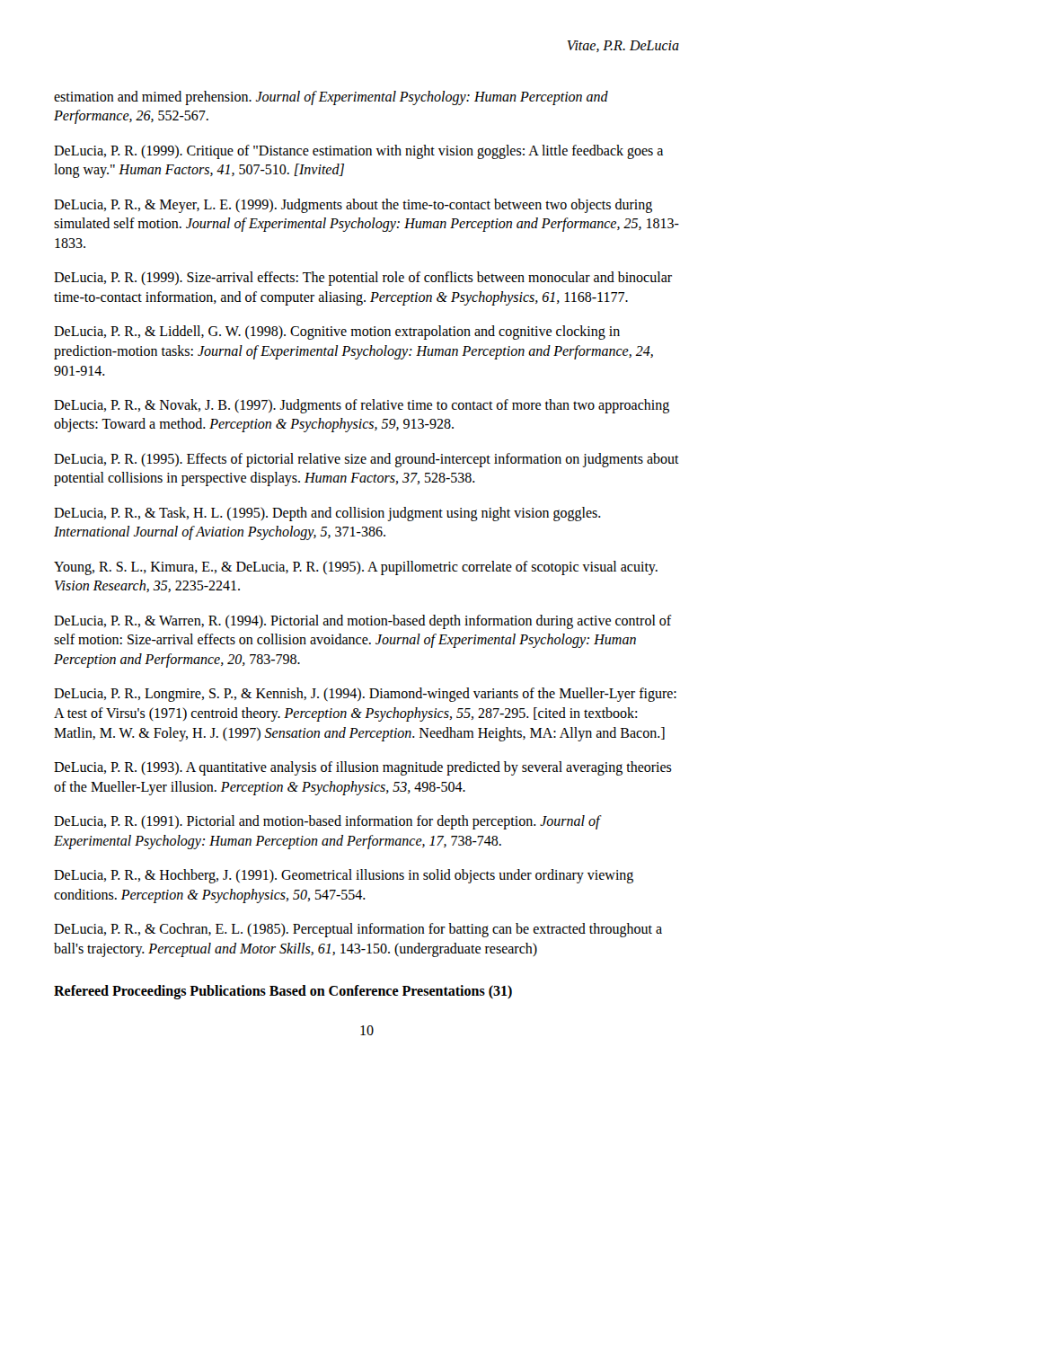Vitae, P.R. DeLucia
estimation and mimed prehension. Journal of Experimental Psychology: Human Perception and Performance, 26, 552-567.
DeLucia, P. R. (1999). Critique of "Distance estimation with night vision goggles: A little feedback goes a long way." Human Factors, 41, 507-510. [Invited]
DeLucia, P. R., & Meyer, L. E. (1999). Judgments about the time-to-contact between two objects during simulated self motion. Journal of Experimental Psychology: Human Perception and Performance, 25, 1813-1833.
DeLucia, P. R. (1999). Size-arrival effects: The potential role of conflicts between monocular and binocular time-to-contact information, and of computer aliasing. Perception & Psychophysics, 61, 1168-1177.
DeLucia, P. R., & Liddell, G. W. (1998). Cognitive motion extrapolation and cognitive clocking in prediction-motion tasks: Journal of Experimental Psychology: Human Perception and Performance, 24, 901-914.
DeLucia, P. R., & Novak, J. B. (1997). Judgments of relative time to contact of more than two approaching objects: Toward a method. Perception & Psychophysics, 59, 913-928.
DeLucia, P. R. (1995). Effects of pictorial relative size and ground-intercept information on judgments about potential collisions in perspective displays. Human Factors, 37, 528-538.
DeLucia, P. R., & Task, H. L. (1995). Depth and collision judgment using night vision goggles. International Journal of Aviation Psychology, 5, 371-386.
Young, R. S. L., Kimura, E., & DeLucia, P. R. (1995). A pupillometric correlate of scotopic visual acuity. Vision Research, 35, 2235-2241.
DeLucia, P. R., & Warren, R. (1994). Pictorial and motion-based depth information during active control of self motion: Size-arrival effects on collision avoidance. Journal of Experimental Psychology: Human Perception and Performance, 20, 783-798.
DeLucia, P. R., Longmire, S. P., & Kennish, J. (1994). Diamond-winged variants of the Mueller-Lyer figure: A test of Virsu's (1971) centroid theory. Perception & Psychophysics, 55, 287-295. [cited in textbook: Matlin, M. W. & Foley, H. J. (1997) Sensation and Perception. Needham Heights, MA: Allyn and Bacon.]
DeLucia, P. R. (1993). A quantitative analysis of illusion magnitude predicted by several averaging theories of the Mueller-Lyer illusion. Perception & Psychophysics, 53, 498-504.
DeLucia, P. R. (1991). Pictorial and motion-based information for depth perception. Journal of Experimental Psychology: Human Perception and Performance, 17, 738-748.
DeLucia, P. R., & Hochberg, J. (1991). Geometrical illusions in solid objects under ordinary viewing conditions. Perception & Psychophysics, 50, 547-554.
DeLucia, P. R., & Cochran, E. L. (1985). Perceptual information for batting can be extracted throughout a ball's trajectory. Perceptual and Motor Skills, 61, 143-150. (undergraduate research)
Refereed Proceedings Publications Based on Conference Presentations (31)
10